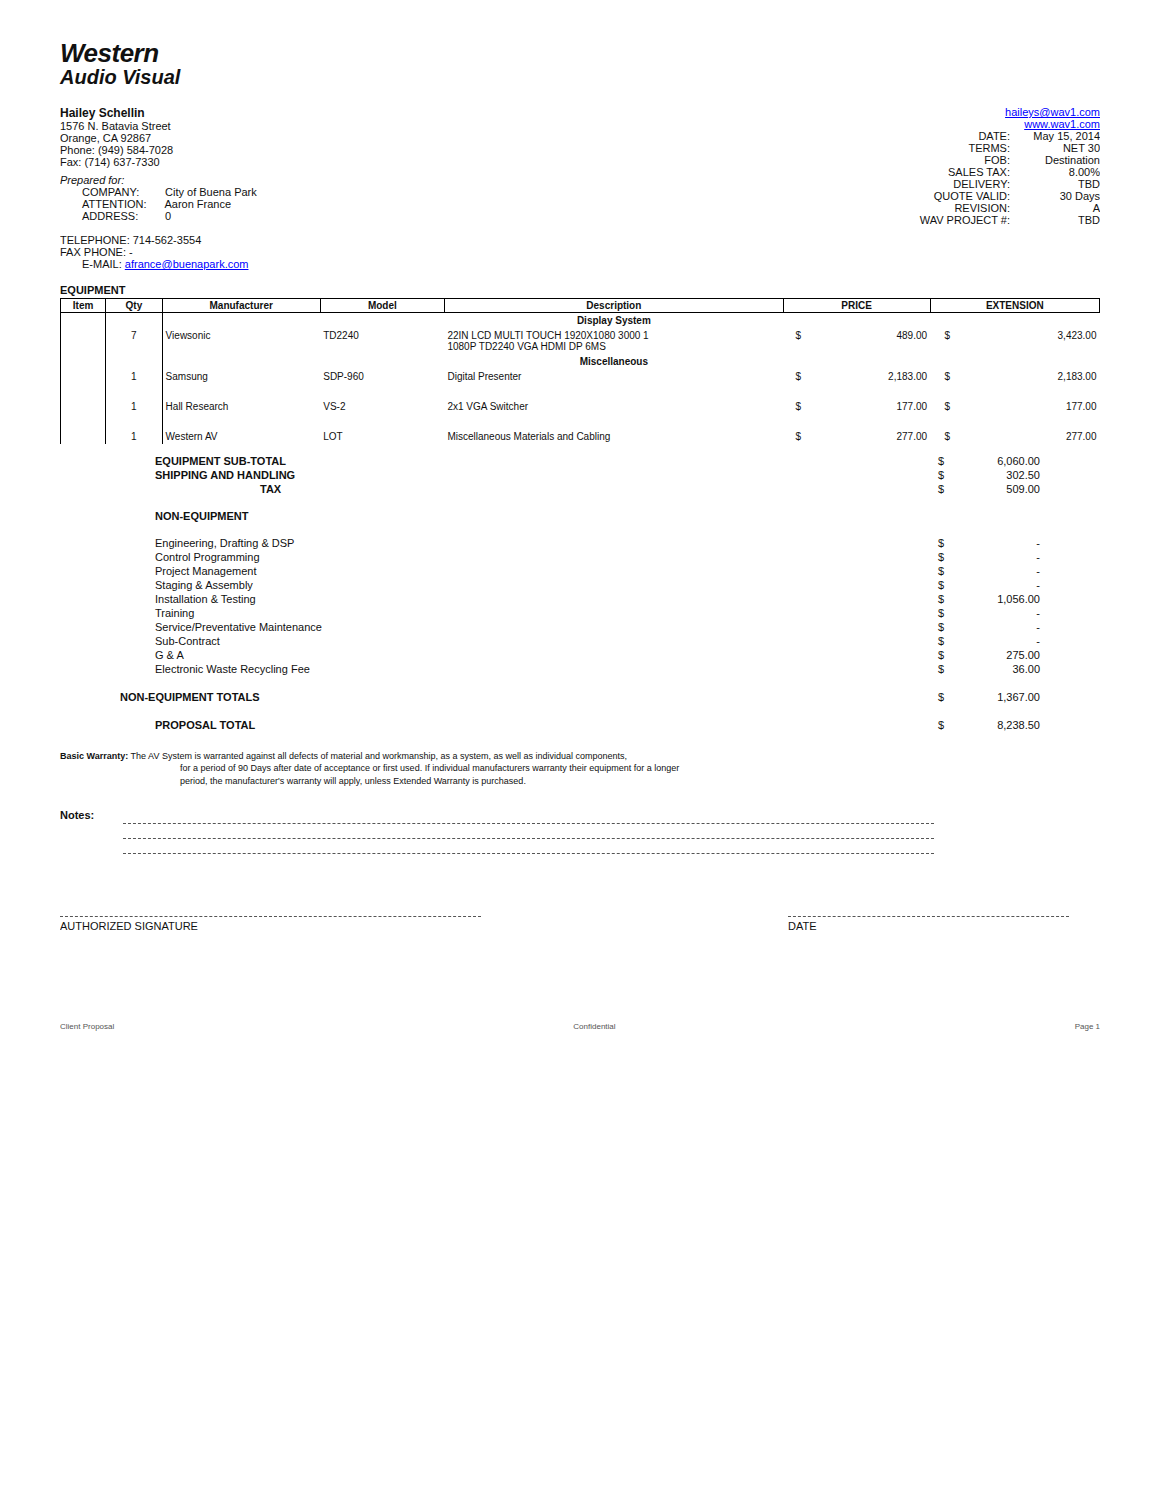Western
Audio Visual
Hailey Schellin
1576 N. Batavia Street
Orange, CA 92867
Phone: (949) 584-7028
Fax: (714) 637-7330
Prepared for:
COMPANY: City of Buena Park
ATTENTION: Aaron France
ADDRESS: 0
TELEPHONE: 714-562-3554
FAX PHONE: -
E-MAIL: afrance@buenapark.com
haileys@wav1.com
www.wav1.com
| DATE: | May 15, 2014 |
| TERMS: | NET 30 |
| FOB: | Destination |
| SALES TAX: | 8.00% |
| DELIVERY: | TBD |
| QUOTE VALID: | 30 Days |
| REVISION: | A |
| WAV PROJECT #: | TBD |
EQUIPMENT
| Item | Qty | Manufacturer | Model | Description | PRICE | EXTENSION |
| --- | --- | --- | --- | --- | --- | --- |
| | | | | Display System | | | | |
| | 7 | Viewsonic | TD2240 | 22IN LCD MULTI TOUCH 1920X1080 3000 1 1080P TD2240 VGA HDMI DP 6MS | $ | 489.00 | $ | 3,423.00 |
| | | | | Miscellaneous | | | | |
| | 1 | Samsung | SDP-960 | Digital Presenter | $ | 2,183.00 | $ | 2,183.00 |
| | 1 | Hall Research | VS-2 | 2x1 VGA Switcher | $ | 177.00 | $ | 177.00 |
| | 1 | Western AV | LOT | Miscellaneous Materials and Cabling | $ | 277.00 | $ | 277.00 |
| EQUIPMENT SUB-TOTAL | $ | 6,060.00 |
| SHIPPING AND HANDLING | $ | 302.50 |
| TAX | $ | 509.00 |
NON-EQUIPMENT
| Engineering, Drafting & DSP | $ | - |
| Control Programming | $ | - |
| Project Management | $ | - |
| Staging & Assembly | $ | - |
| Installation & Testing | $ | 1,056.00 |
| Training | $ | - |
| Service/Preventative Maintenance | $ | - |
| Sub-Contract | $ | - |
| G & A | $ | 275.00 |
| Electronic Waste Recycling Fee | $ | 36.00 |
| NON-EQUIPMENT TOTALS | $ | 1,367.00 |
| PROPOSAL TOTAL | $ | 8,238.50 |
Basic Warranty: The AV System is warranted against all defects of material and workmanship, as a system, as well as individual components,
for a period of 90 Days after date of acceptance or first used. If individual manufacturers warranty their equipment for a longer
period, the manufacturer's warranty will apply, unless Extended Warranty is purchased.
Notes:
AUTHORIZED SIGNATURE
DATE
Client Proposal Page 1
Confidential